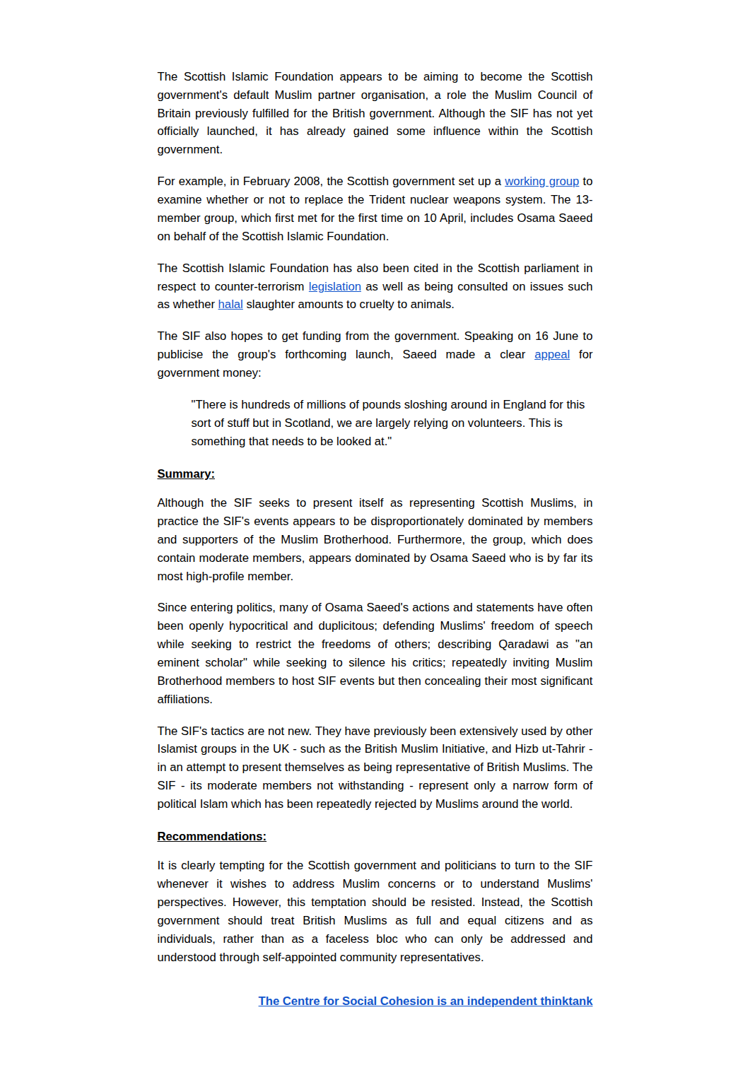The Scottish Islamic Foundation appears to be aiming to become the Scottish government's default Muslim partner organisation, a role the Muslim Council of Britain previously fulfilled for the British government. Although the SIF has not yet officially launched, it has already gained some influence within the Scottish government.
For example, in February 2008, the Scottish government set up a working group to examine whether or not to replace the Trident nuclear weapons system. The 13-member group, which first met for the first time on 10 April, includes Osama Saeed on behalf of the Scottish Islamic Foundation.
The Scottish Islamic Foundation has also been cited in the Scottish parliament in respect to counter-terrorism legislation as well as being consulted on issues such as whether halal slaughter amounts to cruelty to animals.
The SIF also hopes to get funding from the government. Speaking on 16 June to publicise the group's forthcoming launch, Saeed made a clear appeal for government money:
"There is hundreds of millions of pounds sloshing around in England for this sort of stuff but in Scotland, we are largely relying on volunteers. This is something that needs to be looked at."
Summary:
Although the SIF seeks to present itself as representing Scottish Muslims, in practice the SIF's events appears to be disproportionately dominated by members and supporters of the Muslim Brotherhood. Furthermore, the group, which does contain moderate members, appears dominated by Osama Saeed who is by far its most high-profile member.
Since entering politics, many of Osama Saeed's actions and statements have often been openly hypocritical and duplicitous; defending Muslims' freedom of speech while seeking to restrict the freedoms of others; describing Qaradawi as "an eminent scholar" while seeking to silence his critics; repeatedly inviting Muslim Brotherhood members to host SIF events but then concealing their most significant affiliations.
The SIF's tactics are not new. They have previously been extensively used by other Islamist groups in the UK - such as the British Muslim Initiative, and Hizb ut-Tahrir - in an attempt to present themselves as being representative of British Muslims. The SIF - its moderate members not withstanding - represent only a narrow form of political Islam which has been repeatedly rejected by Muslims around the world.
Recommendations:
It is clearly tempting for the Scottish government and politicians to turn to the SIF whenever it wishes to address Muslim concerns or to understand Muslims' perspectives. However, this temptation should be resisted. Instead, the Scottish government should treat British Muslims as full and equal citizens and as individuals, rather than as a faceless bloc who can only be addressed and understood through self-appointed community representatives.
The Centre for Social Cohesion is an independent thinktank